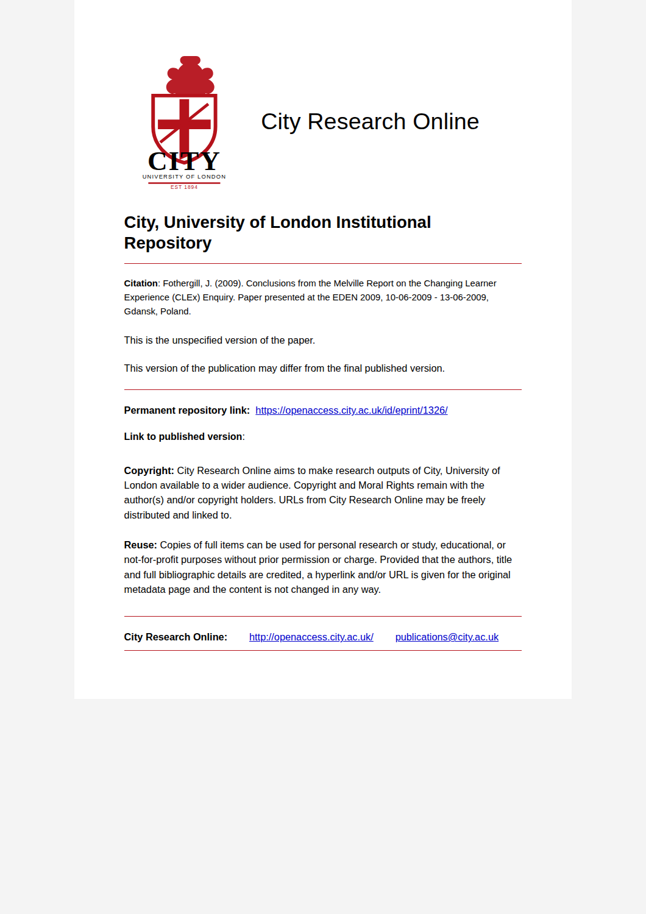City, University of London logo CITY UNIVERSITY OF LONDON EST 1894
City Research Online
City, University of London Institutional Repository
Citation: Fothergill, J. (2009). Conclusions from the Melville Report on the Changing Learner Experience (CLEx) Enquiry. Paper presented at the EDEN 2009, 10-06-2009 - 13-06-2009, Gdansk, Poland.
This is the unspecified version of the paper.
This version of the publication may differ from the final published version.
Permanent repository link: https://openaccess.city.ac.uk/id/eprint/1326/
Link to published version:
Copyright: City Research Online aims to make research outputs of City, University of London available to a wider audience. Copyright and Moral Rights remain with the author(s) and/or copyright holders. URLs from City Research Online may be freely distributed and linked to.
Reuse: Copies of full items can be used for personal research or study, educational, or not-for-profit purposes without prior permission or charge. Provided that the authors, title and full bibliographic details are credited, a hyperlink and/or URL is given for the original metadata page and the content is not changed in any way.
City Research Online: http://openaccess.city.ac.uk/ publications@city.ac.uk